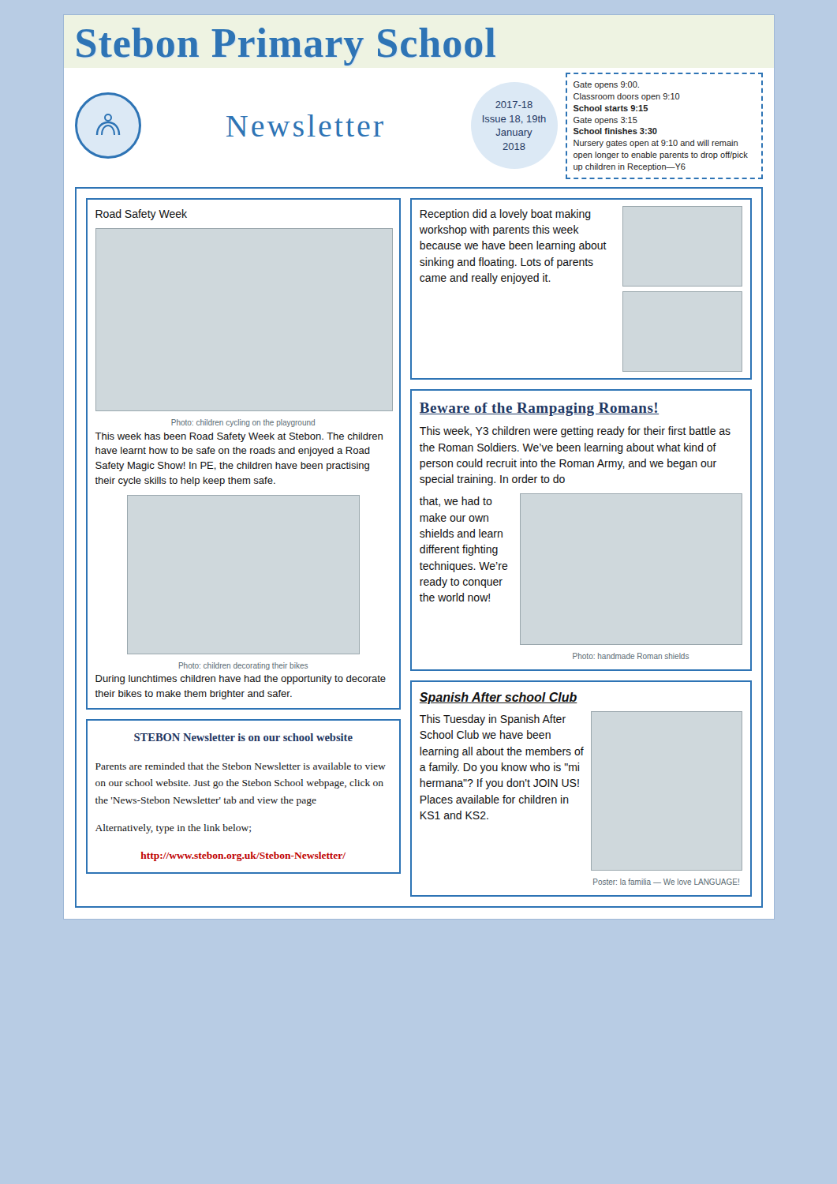Stebon Primary School
Newsletter
2017-18
Issue 18, 19th
January
2018
Gate opens 9:00.
Classroom doors open 9:10
School starts 9:15
Gate opens 3:15
School finishes 3:30
Nursery gates open at 9:10 and will remain open longer to enable parents to drop off/pick up children in Reception—Y6
Road Safety Week
Photo: children cycling on the playground
This week has been Road Safety Week at Stebon. The children have learnt how to be safe on the roads and enjoyed a Road Safety Magic Show! In PE, the children have been practising their cycle skills to help keep them safe.
Photo: children decorating their bikes
During lunchtimes children have had the opportunity to decorate their bikes to make them brighter and safer.
STEBON Newsletter is on our school website
Parents are reminded that the Stebon Newsletter is available to view on our school website. Just go the Stebon School webpage, click on the 'News-Stebon Newsletter' tab and view the page
Alternatively, type in the link below;
http://www.stebon.org.uk/Stebon-Newsletter/
Reception did a lovely boat making workshop with parents this week because we have been learning about sinking and floating. Lots of parents came and really enjoyed it.
Beware of the Rampaging Romans!
This week, Y3 children were getting ready for their first battle as the Roman Soldiers. We’ve been learning about what kind of person could recruit into the Roman Army, and we began our special training. In order to do
that, we had to make our own shields and learn different fighting techniques. We’re ready to conquer the world now!
Photo: handmade Roman shields
Spanish After school Club
This Tuesday in Spanish After School Club we have been learning all about the members of a family. Do you know who is "mi hermana"? If you don't JOIN US! Places available for children in KS1 and KS2.
Poster: la familia — We love LANGUAGE!